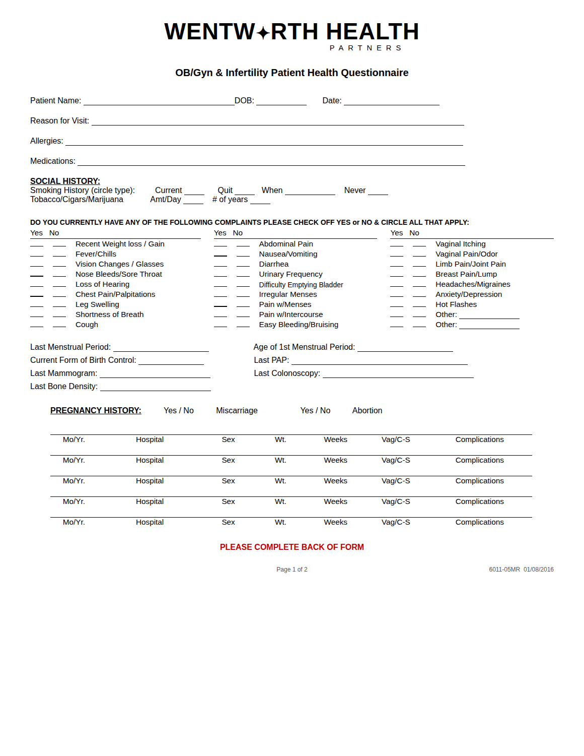WENTW✦RTH HEALTH
PARTNERS
OB/Gyn & Infertility Patient Health Questionnaire
Patient Name: DOB: Date:
Reason for Visit:
Allergies:
Medications:
SOCIAL HISTORY:
Smoking History (circle type): Current Quit When Never
Tobacco/Cigars/Marijuana Amt/Day # of years
DO YOU CURRENTLY HAVE ANY OF THE FOLLOWING COMPLAINTS PLEASE CHECK OFF YES or NO & CIRCLE ALL THAT APPLY:
| Yes No | | Yes No | | Yes No |
| --- | --- | --- | --- | --- |
| | | Recent Weight loss / Gain | | | | Abdominal Pain | | | | Vaginal Itching |
| | | Fever/Chills | | | | Nausea/Vomiting | | | | Vaginal Pain/Odor |
| | | Vision Changes / Glasses | | | | Diarrhea | | | | Limb Pain/Joint Pain |
| | | Nose Bleeds/Sore Throat | | | | Urinary Frequency | | | | Breast Pain/Lump |
| | | Loss of Hearing | | | | Difficulty Emptying Bladder | | | | Headaches/Migraines |
| | | Chest Pain/Palpitations | | | | Irregular Menses | | | | Anxiety/Depression |
| | | Leg Swelling | | | | Pain w/Menses | | | | Hot Flashes |
| | | Shortness of Breath | | | | Pain w/Intercourse | | | | Other: |
| | | Cough | | | | Easy Bleeding/Bruising | | | | Other: |
Last Menstrual Period: Age of 1st Menstrual Period:
Current Form of Birth Control: Last PAP:
Last Mammogram: Last Colonoscopy:
Last Bone Density:
PREGNANCY HISTORY: Yes / No Miscarriage Yes / No Abortion
| Mo/Yr. | Hospital | Sex | Wt. | Weeks | Vag/C-S | Complications |
| Mo/Yr. | Hospital | Sex | Wt. | Weeks | Vag/C-S | Complications |
| Mo/Yr. | Hospital | Sex | Wt. | Weeks | Vag/C-S | Complications |
| Mo/Yr. | Hospital | Sex | Wt. | Weeks | Vag/C-S | Complications |
| Mo/Yr. | Hospital | Sex | Wt. | Weeks | Vag/C-S | Complications |
PLEASE COMPLETE BACK OF FORM
Page 1 of 2
6011-05MR 01/08/2016